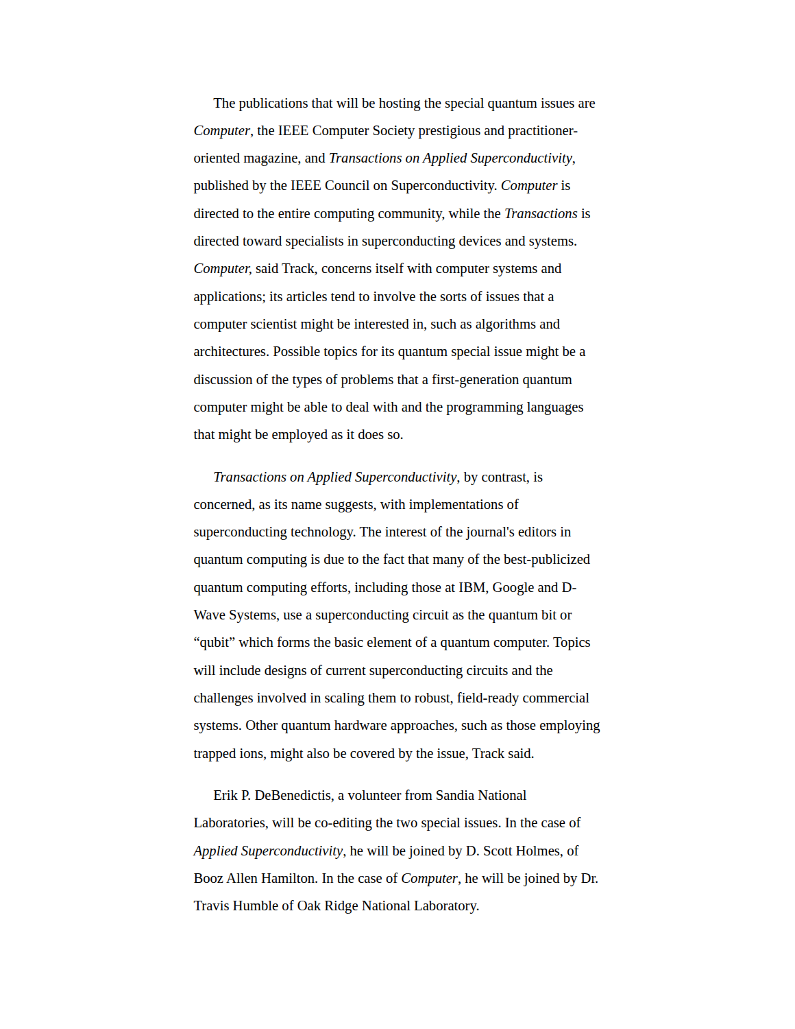The publications that will be hosting the special quantum issues are Computer, the IEEE Computer Society prestigious and practitioner-oriented magazine, and Transactions on Applied Superconductivity, published by the IEEE Council on Superconductivity. Computer is directed to the entire computing community, while the Transactions is directed toward specialists in superconducting devices and systems. Computer, said Track, concerns itself with computer systems and applications; its articles tend to involve the sorts of issues that a computer scientist might be interested in, such as algorithms and architectures. Possible topics for its quantum special issue might be a discussion of the types of problems that a first-generation quantum computer might be able to deal with and the programming languages that might be employed as it does so.
Transactions on Applied Superconductivity, by contrast, is concerned, as its name suggests, with implementations of superconducting technology. The interest of the journal's editors in quantum computing is due to the fact that many of the best-publicized quantum computing efforts, including those at IBM, Google and D-Wave Systems, use a superconducting circuit as the quantum bit or “qubit” which forms the basic element of a quantum computer. Topics will include designs of current superconducting circuits and the challenges involved in scaling them to robust, field-ready commercial systems. Other quantum hardware approaches, such as those employing trapped ions, might also be covered by the issue, Track said.
Erik P. DeBenedictis, a volunteer from Sandia National Laboratories, will be co-editing the two special issues. In the case of Applied Superconductivity, he will be joined by D. Scott Holmes, of Booz Allen Hamilton. In the case of Computer, he will be joined by Dr. Travis Humble of Oak Ridge National Laboratory.